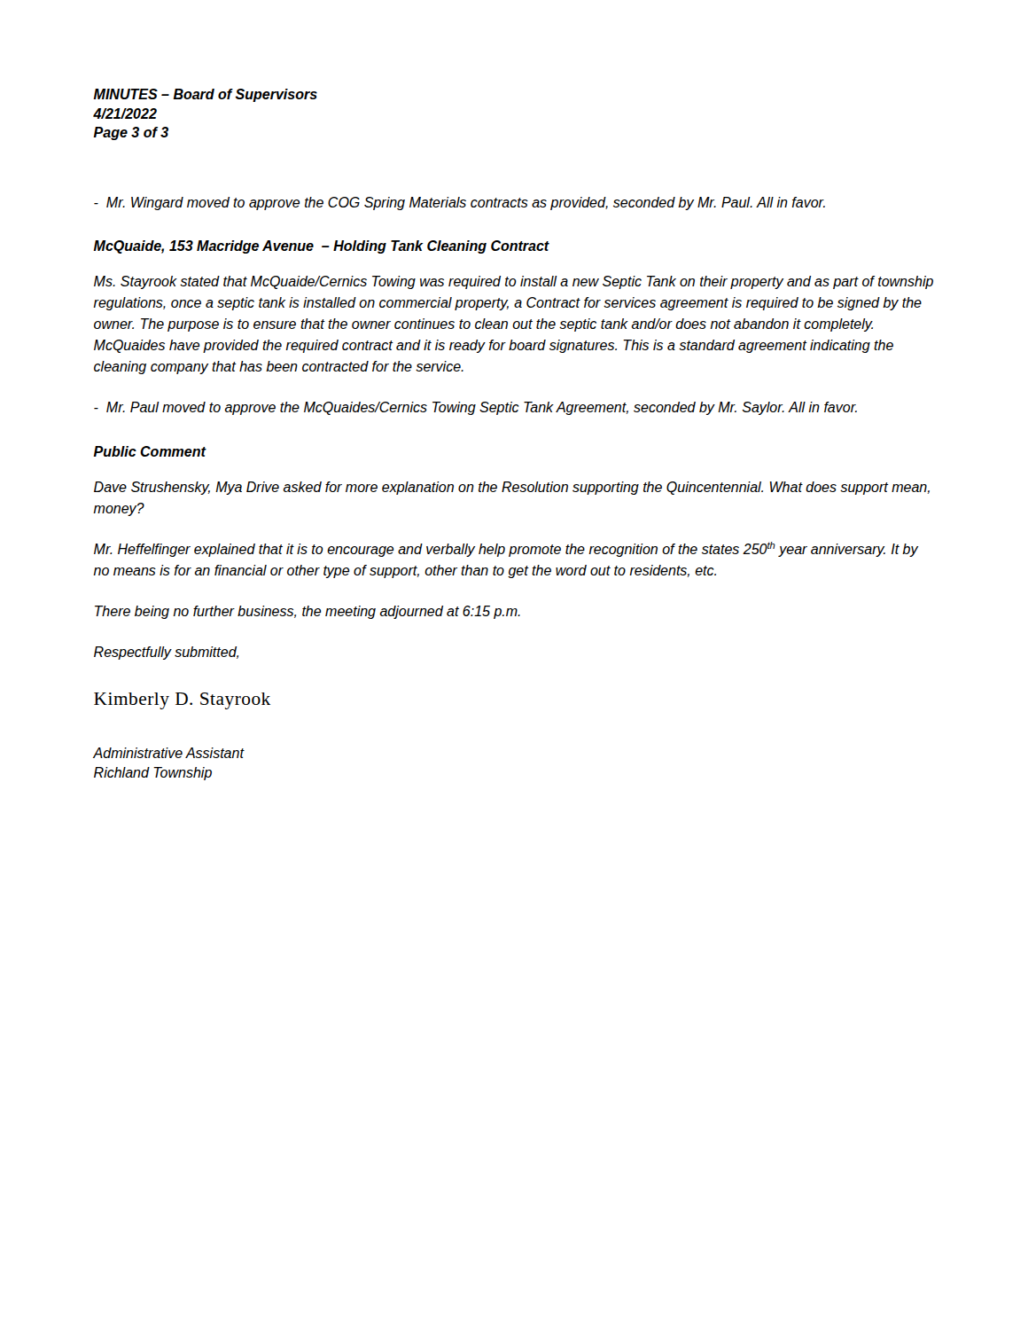MINUTES – Board of Supervisors
4/21/2022
Page 3 of 3
- Mr. Wingard moved to approve the COG Spring Materials contracts as provided, seconded by Mr. Paul. All in favor.
McQuaide, 153 Macridge Avenue – Holding Tank Cleaning Contract
Ms. Stayrook stated that McQuaide/Cernics Towing was required to install a new Septic Tank on their property and as part of township regulations, once a septic tank is installed on commercial property, a Contract for services agreement is required to be signed by the owner. The purpose is to ensure that the owner continues to clean out the septic tank and/or does not abandon it completely. McQuaides have provided the required contract and it is ready for board signatures. This is a standard agreement indicating the cleaning company that has been contracted for the service.
- Mr. Paul moved to approve the McQuaides/Cernics Towing Septic Tank Agreement, seconded by Mr. Saylor. All in favor.
Public Comment
Dave Strushensky, Mya Drive asked for more explanation on the Resolution supporting the Quincentennial. What does support mean, money?
Mr. Heffelfinger explained that it is to encourage and verbally help promote the recognition of the states 250th year anniversary. It by no means is for an financial or other type of support, other than to get the word out to residents, etc.
There being no further business, the meeting adjourned at 6:15 p.m.
Respectfully submitted,
Kimberly D. Stayrook
Administrative Assistant
Richland Township